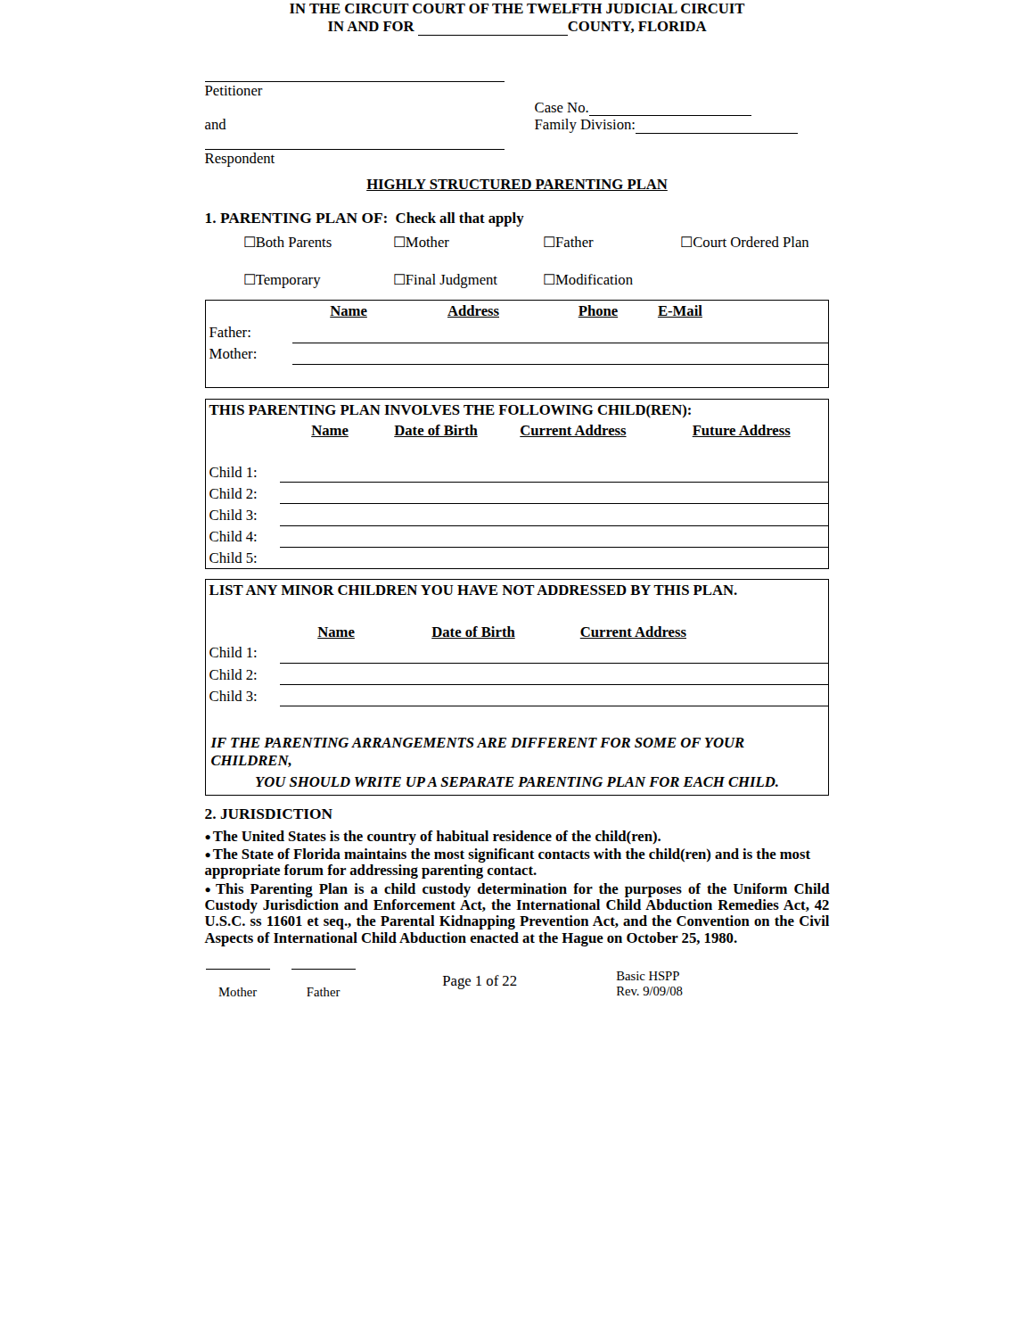IN THE CIRCUIT COURT OF THE TWELFTH JUDICIAL CIRCUIT
IN AND FOR COUNTY, FLORIDA
| Petitioner | |
| | Case No. |
| and | Family Division: |
| Respondent | |
HIGHLY STRUCTURED PARENTING PLAN
1. PARENTING PLAN OF: Check all that apply
| | ☐ Both Parents | ☐ Mother | ☐ Father | ☐ Court Ordered Plan |
| | ☐ Temporary | ☐ Final Judgment | ☐ Modification |
| | Name | Address | Phone | E-Mail |
| Father: | |
| Mother: | |
| THIS PARENTING PLAN INVOLVES THE FOLLOWING CHILD(REN): |
| | Name | Date of Birth | Current Address | Future Address |
| Child 1: | |
| Child 2: | |
| Child 3: | |
| Child 4: | |
| Child 5: | |
| LIST ANY MINOR CHILDREN YOU HAVE NOT ADDRESSED BY THIS PLAN. |
| | Name | Date of Birth | Current Address |
| Child 1: | |
| Child 2: | |
| Child 3: | |
| IF THE PARENTING ARRANGEMENTS ARE DIFFERENT FOR SOME OF YOUR CHILDREN, YOU SHOULD WRITE UP A SEPARATE PARENTING PLAN FOR EACH CHILD. |
2. JURISDICTION
The United States is the country of habitual residence of the child(ren).
The State of Florida maintains the most significant contacts with the child(ren) and is the most appropriate forum for addressing parenting contact.
This Parenting Plan is a child custody determination for the purposes of the Uniform Child Custody Jurisdiction and Enforcement Act, the International Child Abduction Remedies Act, 42 U.S.C. ss 11601 et seq., the Parental Kidnapping Prevention Act, and the Convention on the Civil Aspects of International Child Abduction enacted at the Hague on October 25, 1980.
| Mother Father | Page 1 of 22 | Basic HSPP Rev. 9/09/08 |